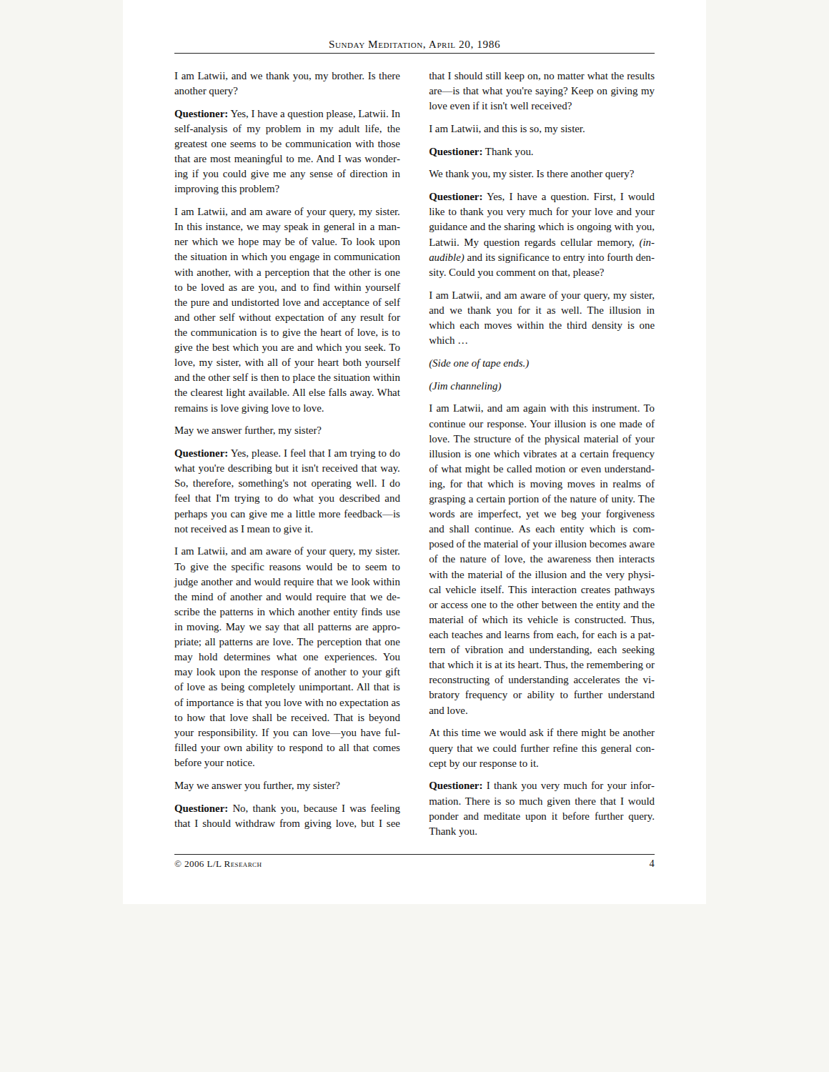Sunday Meditation, April 20, 1986
I am Latwii, and we thank you, my brother. Is there another query?
Questioner: Yes, I have a question please, Latwii. In self-analysis of my problem in my adult life, the greatest one seems to be communication with those that are most meaningful to me. And I was wondering if you could give me any sense of direction in improving this problem?
I am Latwii, and am aware of your query, my sister. In this instance, we may speak in general in a manner which we hope may be of value. To look upon the situation in which you engage in communication with another, with a perception that the other is one to be loved as are you, and to find within yourself the pure and undistorted love and acceptance of self and other self without expectation of any result for the communication is to give the heart of love, is to give the best which you are and which you seek. To love, my sister, with all of your heart both yourself and the other self is then to place the situation within the clearest light available. All else falls away. What remains is love giving love to love.
May we answer further, my sister?
Questioner: Yes, please. I feel that I am trying to do what you're describing but it isn't received that way. So, therefore, something's not operating well. I do feel that I'm trying to do what you described and perhaps you can give me a little more feedback—is not received as I mean to give it.
I am Latwii, and am aware of your query, my sister. To give the specific reasons would be to seem to judge another and would require that we look within the mind of another and would require that we describe the patterns in which another entity finds use in moving. May we say that all patterns are appropriate; all patterns are love. The perception that one may hold determines what one experiences. You may look upon the response of another to your gift of love as being completely unimportant. All that is of importance is that you love with no expectation as to how that love shall be received. That is beyond your responsibility. If you can love—you have fulfilled your own ability to respond to all that comes before your notice.
May we answer you further, my sister?
Questioner: No, thank you, because I was feeling that I should withdraw from giving love, but I see that I should still keep on, no matter what the results are—is that what you're saying? Keep on giving my love even if it isn't well received?
I am Latwii, and this is so, my sister.
Questioner: Thank you.
We thank you, my sister. Is there another query?
Questioner: Yes, I have a question. First, I would like to thank you very much for your love and your guidance and the sharing which is ongoing with you, Latwii. My question regards cellular memory, (inaudible) and its significance to entry into fourth density. Could you comment on that, please?
I am Latwii, and am aware of your query, my sister, and we thank you for it as well. The illusion in which each moves within the third density is one which …
(Side one of tape ends.)
(Jim channeling)
I am Latwii, and am again with this instrument. To continue our response. Your illusion is one made of love. The structure of the physical material of your illusion is one which vibrates at a certain frequency of what might be called motion or even understanding, for that which is moving moves in realms of grasping a certain portion of the nature of unity. The words are imperfect, yet we beg your forgiveness and shall continue. As each entity which is composed of the material of your illusion becomes aware of the nature of love, the awareness then interacts with the material of the illusion and the very physical vehicle itself. This interaction creates pathways or access one to the other between the entity and the material of which its vehicle is constructed. Thus, each teaches and learns from each, for each is a pattern of vibration and understanding, each seeking that which it is at its heart. Thus, the remembering or reconstructing of understanding accelerates the vibratory frequency or ability to further understand and love.
At this time we would ask if there might be another query that we could further refine this general concept by our response to it.
Questioner: I thank you very much for your information. There is so much given there that I would ponder and meditate upon it before further query. Thank you.
© 2006 L/L Research 4